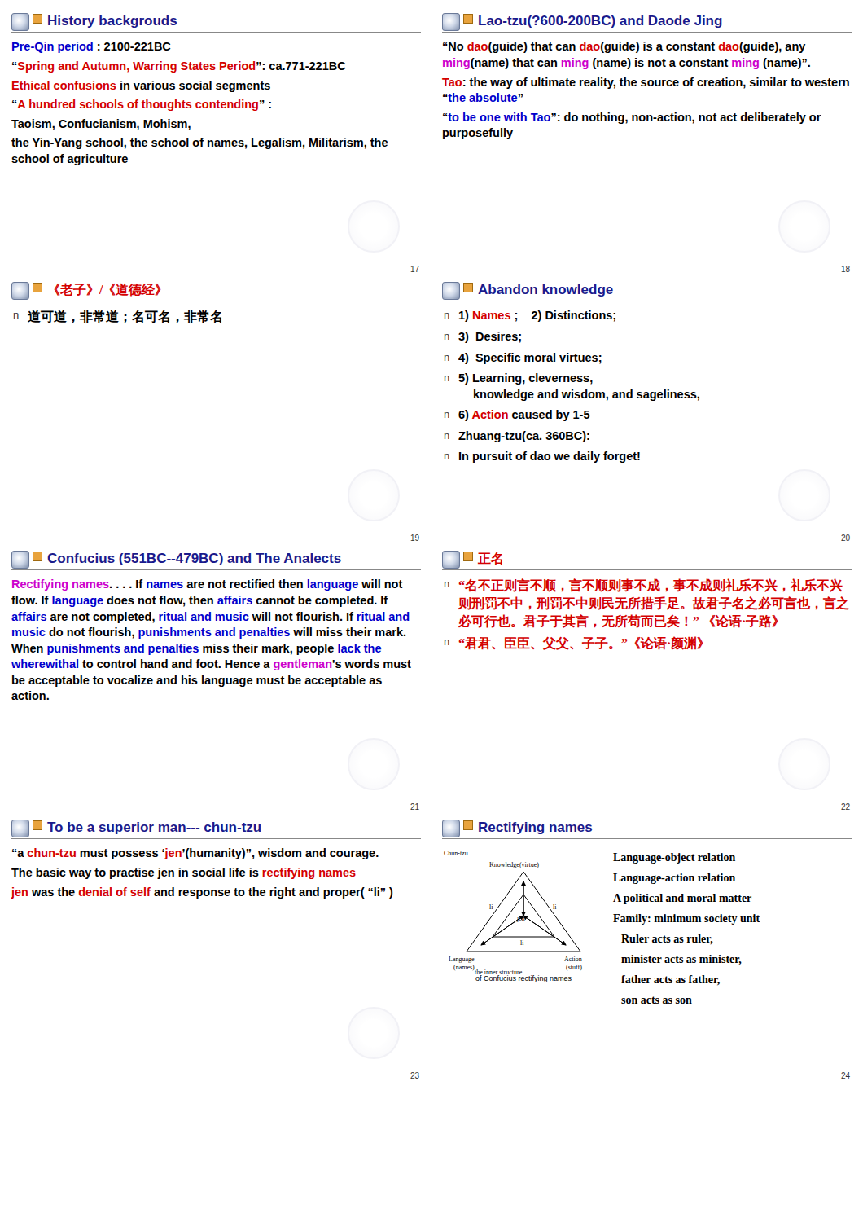History backgrouds
Pre-Qin period : 2100-221BC
“Spring and Autumn, Warring States Period”: ca.771-221BC
Ethical confusions in various social segments
“A hundred schools of thoughts contending” :
Taoism, Confucianism, Mohism,
the Yin-Yang school, the school of names, Legalism, Militarism, the school of agriculture
17
Lao-tzu(?600-200BC) and Daode Jing
“No dao(guide) that can dao(guide) is a constant dao(guide), any ming(name) that can ming (name) is not a constant ming (name)”.
Tao: the way of ultimate reality, the source of creation, similar to western “the absolute”
“to be one with Tao”: do nothing, non-action, not act deliberately or purposefully
18
《老子》/《道德经》
道可道，非常道；名可名，非常名
19
Abandon knowledge
1) Names ; 2) Distinctions;
3) Desires;
4) Specific moral virtues;
5) Learning, cleverness,
knowledge and wisdom, and sageliness,
6) Action caused by 1-5
Zhuang-tzu(ca. 360BC):
In pursuit of dao we daily forget!
20
Confucius (551BC--479BC) and The Analects
Rectifying names. . . . If names are not rectified then language will not flow. If language does not flow, then affairs cannot be completed. If affairs are not completed, ritual and music will not flourish. If ritual and music do not flourish, punishments and penalties will miss their mark. When punishments and penalties miss their mark, people lack the wherewithal to control hand and foot. Hence a gentleman's words must be acceptable to vocalize and his language must be acceptable as action.
21
正名
“名不正则言不顺，言不顺则事不成，事不成则礼乐不兴，礼乐不兴则刑罚不中，刑罚不中则民无所措手足。故君子名之必可言也，言之必可行也。君子于其言，无所苟而已矣！” 《论语·子路》
“君君、臣臣、父父、子子。”《论语·颜渊》
22
To be a superior man--- chun-tzu
“a chun-tzu must possess ‘jen’(humanity)”, wisdom and courage.
The basic way to practise jen in social life is rectifying names
jen was the denial of self and response to the right and proper( “li” )
23
Rectifying names
Chun-tzu Knowledge(virtue) jen li li li Language (names) Action (stuff) the inner structure
of Confucius rectifying names
Language-object relation
Language-action relation
A political and moral matter
Family: minimum society unit
Ruler acts as ruler,
minister acts as minister,
father acts as father,
son acts as son
24